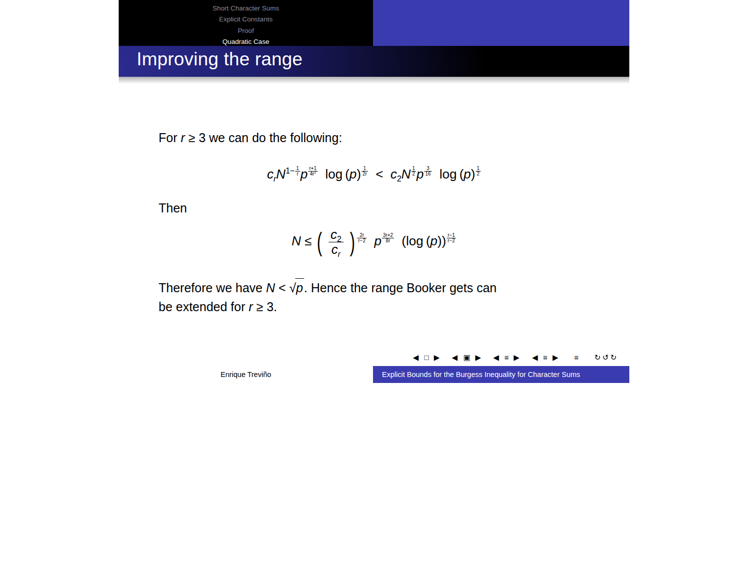Short Character Sums
Explicit Constants
Proof
Quadratic Case
Improving the range
For r ≥ 3 we can do the following:
cr N1−1 rpr+14r2 log (p)12r < c2N12p316 log (p)12
Then
N ≤ ( c2 cr )2r r−2 p3r+28r (log (p))r−1 r−2
Therefore we have N < √p. Hence the range Booker gets can
be extended for r ≥ 3.
◀ □ ▶ ◀ ▣ ▶ ◀ ≡ ▶ ◀ ≡ ▶ ≡ ↻↺↻
Enrique Treviño
Explicit Bounds for the Burgess Inequality for Character Sums